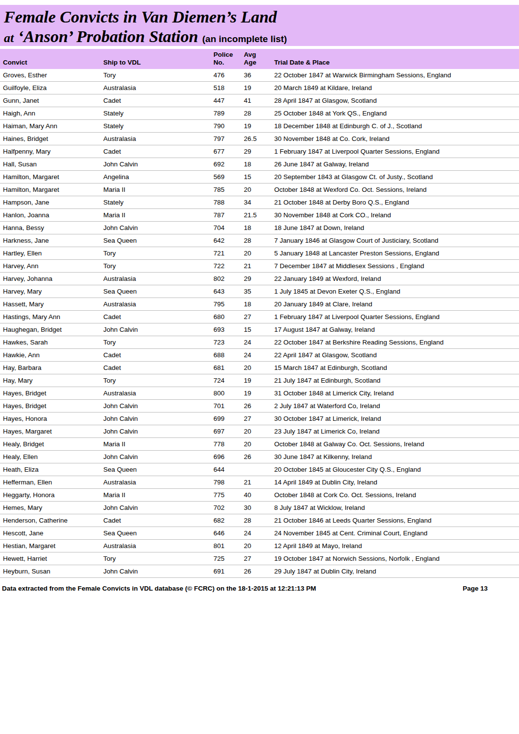Female Convicts in Van Diemen’s Land
at ‘Anson’ Probation Station (an incomplete list)
| Convict | Ship to VDL | Police No. | Avg Age | Trial Date & Place |
| --- | --- | --- | --- | --- |
| Groves, Esther | Tory | 476 | 36 | 22 October 1847 at Warwick Birmingham Sessions, England |
| Guilfoyle, Eliza | Australasia | 518 | 19 | 20 March 1849 at Kildare, Ireland |
| Gunn, Janet | Cadet | 447 | 41 | 28 April 1847 at Glasgow, Scotland |
| Haigh, Ann | Stately | 789 | 28 | 25 October 1848 at York QS., England |
| Haiman, Mary Ann | Stately | 790 | 19 | 18 December 1848 at Edinburgh C. of J., Scotland |
| Haines, Bridget | Australasia | 797 | 26.5 | 30 November 1848 at Co. Cork, Ireland |
| Halfpenny, Mary | Cadet | 677 | 29 | 1 February 1847 at Liverpool Quarter Sessions, England |
| Hall, Susan | John Calvin | 692 | 18 | 26 June 1847 at Galway, Ireland |
| Hamilton, Margaret | Angelina | 569 | 15 | 20 September 1843 at Glasgow Ct. of Justy., Scotland |
| Hamilton, Margaret | Maria II | 785 | 20 | October 1848 at Wexford Co. Oct. Sessions, Ireland |
| Hampson, Jane | Stately | 788 | 34 | 21 October 1848 at Derby Boro Q.S., England |
| Hanlon, Joanna | Maria II | 787 | 21.5 | 30 November 1848 at Cork CO., Ireland |
| Hanna, Bessy | John Calvin | 704 | 18 | 18 June 1847 at Down, Ireland |
| Harkness, Jane | Sea Queen | 642 | 28 | 7 January 1846 at Glasgow Court of Justiciary, Scotland |
| Hartley, Ellen | Tory | 721 | 20 | 5 January 1848 at Lancaster Preston Sessions, England |
| Harvey, Ann | Tory | 722 | 21 | 7 December 1847 at Middlesex Sessions , England |
| Harvey, Johanna | Australasia | 802 | 29 | 22 January 1849 at Wexford, Ireland |
| Harvey, Mary | Sea Queen | 643 | 35 | 1 July 1845 at Devon Exeter Q.S., England |
| Hassett, Mary | Australasia | 795 | 18 | 20 January 1849 at Clare, Ireland |
| Hastings, Mary Ann | Cadet | 680 | 27 | 1 February 1847 at Liverpool Quarter Sessions, England |
| Haughegan, Bridget | John Calvin | 693 | 15 | 17 August 1847 at Galway, Ireland |
| Hawkes, Sarah | Tory | 723 | 24 | 22 October 1847 at Berkshire Reading Sessions, England |
| Hawkie, Ann | Cadet | 688 | 24 | 22 April 1847 at Glasgow, Scotland |
| Hay, Barbara | Cadet | 681 | 20 | 15 March 1847 at Edinburgh, Scotland |
| Hay, Mary | Tory | 724 | 19 | 21 July 1847 at Edinburgh, Scotland |
| Hayes, Bridget | Australasia | 800 | 19 | 31 October 1848 at Limerick City, Ireland |
| Hayes, Bridget | John Calvin | 701 | 26 | 2 July 1847 at Waterford Co, Ireland |
| Hayes, Honora | John Calvin | 699 | 27 | 30 October 1847 at Limerick, Ireland |
| Hayes, Margaret | John Calvin | 697 | 20 | 23 July 1847 at Limerick Co, Ireland |
| Healy, Bridget | Maria II | 778 | 20 | October 1848 at Galway Co. Oct. Sessions, Ireland |
| Healy, Ellen | John Calvin | 696 | 26 | 30 June 1847 at Kilkenny, Ireland |
| Heath, Eliza | Sea Queen | 644 | | 20 October 1845 at Gloucester City Q.S., England |
| Hefferman, Ellen | Australasia | 798 | 21 | 14 April 1849 at Dublin City, Ireland |
| Heggarty, Honora | Maria II | 775 | 40 | October 1848 at Cork Co. Oct. Sessions, Ireland |
| Hemes, Mary | John Calvin | 702 | 30 | 8 July 1847 at Wicklow, Ireland |
| Henderson, Catherine | Cadet | 682 | 28 | 21 October 1846 at Leeds Quarter Sessions, England |
| Hescott, Jane | Sea Queen | 646 | 24 | 24 November 1845 at Cent. Criminal Court, England |
| Hestian, Margaret | Australasia | 801 | 20 | 12 April 1849 at Mayo, Ireland |
| Hewett, Harriet | Tory | 725 | 27 | 19 October 1847 at Norwich Sessions, Norfolk , England |
| Heyburn, Susan | John Calvin | 691 | 26 | 29 July 1847 at Dublin City, Ireland |
Data extracted from the Female Convicts in VDL database (© FCRC) on the 18-1-2015 at 12:21:13 PM
Page 13